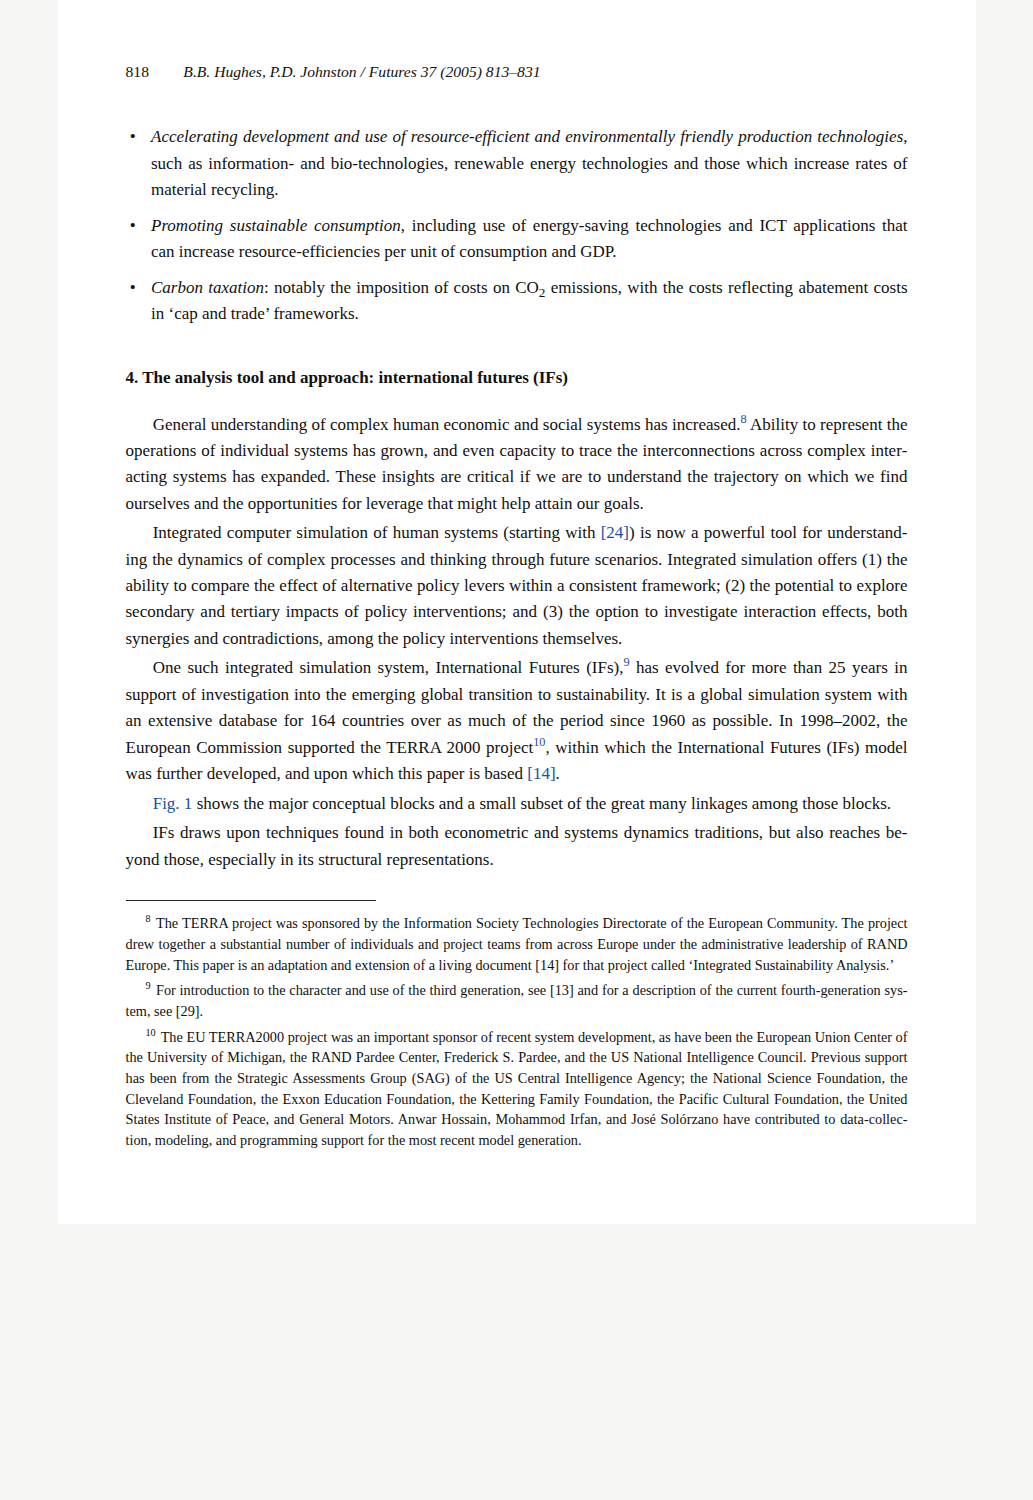818 B.B. Hughes, P.D. Johnston / Futures 37 (2005) 813–831
Accelerating development and use of resource-efficient and environmentally friendly production technologies, such as information- and bio-technologies, renewable energy technologies and those which increase rates of material recycling.
Promoting sustainable consumption, including use of energy-saving technologies and ICT applications that can increase resource-efficiencies per unit of consumption and GDP.
Carbon taxation: notably the imposition of costs on CO2 emissions, with the costs reflecting abatement costs in ‘cap and trade’ frameworks.
4. The analysis tool and approach: international futures (IFs)
General understanding of complex human economic and social systems has increased.8 Ability to represent the operations of individual systems has grown, and even capacity to trace the interconnections across complex interacting systems has expanded. These insights are critical if we are to understand the trajectory on which we find ourselves and the opportunities for leverage that might help attain our goals.
Integrated computer simulation of human systems (starting with [24]) is now a powerful tool for understanding the dynamics of complex processes and thinking through future scenarios. Integrated simulation offers (1) the ability to compare the effect of alternative policy levers within a consistent framework; (2) the potential to explore secondary and tertiary impacts of policy interventions; and (3) the option to investigate interaction effects, both synergies and contradictions, among the policy interventions themselves.
One such integrated simulation system, International Futures (IFs),9 has evolved for more than 25 years in support of investigation into the emerging global transition to sustainability. It is a global simulation system with an extensive database for 164 countries over as much of the period since 1960 as possible. In 1998–2002, the European Commission supported the TERRA 2000 project10, within which the International Futures (IFs) model was further developed, and upon which this paper is based [14].
Fig. 1 shows the major conceptual blocks and a small subset of the great many linkages among those blocks.
IFs draws upon techniques found in both econometric and systems dynamics traditions, but also reaches beyond those, especially in its structural representations.
8 The TERRA project was sponsored by the Information Society Technologies Directorate of the European Community. The project drew together a substantial number of individuals and project teams from across Europe under the administrative leadership of RAND Europe. This paper is an adaptation and extension of a living document [14] for that project called ‘Integrated Sustainability Analysis.’
9 For introduction to the character and use of the third generation, see [13] and for a description of the current fourth-generation system, see [29].
10 The EU TERRA2000 project was an important sponsor of recent system development, as have been the European Union Center of the University of Michigan, the RAND Pardee Center, Frederick S. Pardee, and the US National Intelligence Council. Previous support has been from the Strategic Assessments Group (SAG) of the US Central Intelligence Agency; the National Science Foundation, the Cleveland Foundation, the Exxon Education Foundation, the Kettering Family Foundation, the Pacific Cultural Foundation, the United States Institute of Peace, and General Motors. Anwar Hossain, Mohammod Irfan, and José Solórzano have contributed to data-collection, modeling, and programming support for the most recent model generation.